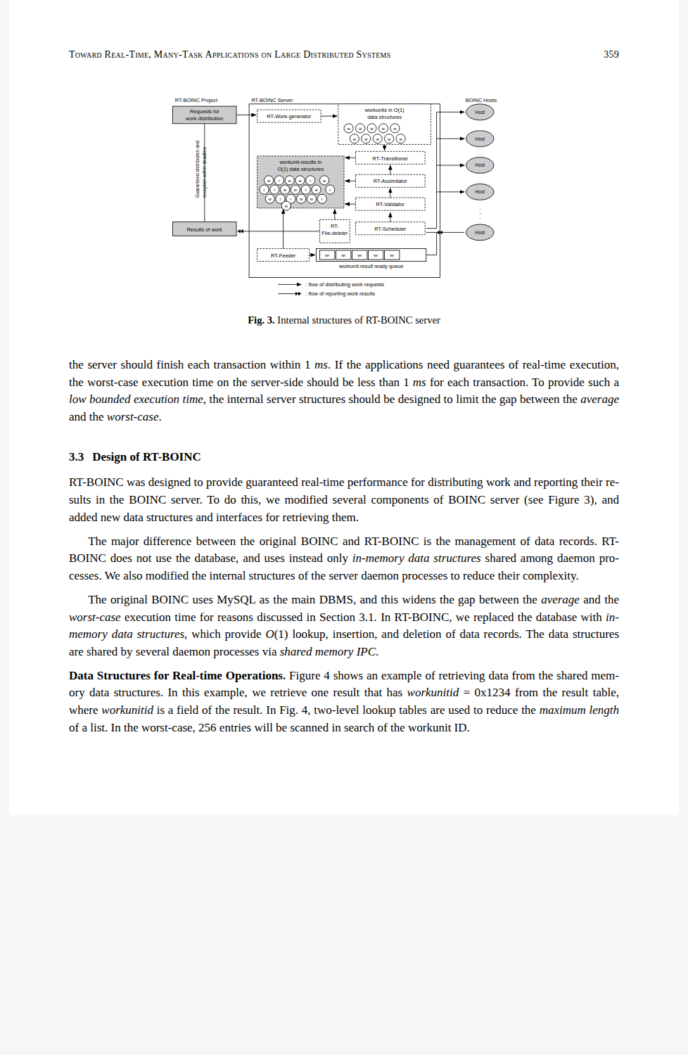Toward Real-Time, Many-Task Applications on Large Distributed Systems 359
RT-BOINC Project RT-BOINC Server BOINC Hosts Requests for work distribution RT-Work-generator workunits in O(1) data structures wwwww wwwww workunit-results in O(1) data structures wrwwrw rrwwrwr wrrwwr w RT-Transitioner RT-Assimilator RT-Validator RT-Scheduler RT- File-deleter Results of work RT-Feeder wrwrwrwrwr workunit-result ready queue Host Host Host Host Host . . . Guaranteed distribution and reception within deadline : flow of distributing work requests : flow of reporting work results
Fig. 3. Internal structures of RT-BOINC server
the server should finish each transaction within 1 ms. If the applications need guarantees of real-time execution, the worst-case execution time on the server-side should be less than 1 ms for each transaction. To provide such a low bounded execution time, the internal server structures should be designed to limit the gap between the average and the worst-case.
3.3 Design of RT-BOINC
RT-BOINC was designed to provide guaranteed real-time performance for distributing work and reporting their results in the BOINC server. To do this, we modified several components of BOINC server (see Figure 3), and added new data structures and interfaces for retrieving them.
The major difference between the original BOINC and RT-BOINC is the management of data records. RT-BOINC does not use the database, and uses instead only in-memory data structures shared among daemon processes. We also modified the internal structures of the server daemon processes to reduce their complexity.
The original BOINC uses MySQL as the main DBMS, and this widens the gap between the average and the worst-case execution time for reasons discussed in Section 3.1. In RT-BOINC, we replaced the database with in-memory data structures, which provide O(1) lookup, insertion, and deletion of data records. The data structures are shared by several daemon processes via shared memory IPC.
Data Structures for Real-time Operations. Figure 4 shows an example of retrieving data from the shared memory data structures. In this example, we retrieve one result that has workunitid = 0x1234 from the result table, where workunitid is a field of the result. In Fig. 4, two-level lookup tables are used to reduce the maximum length of a list. In the worst-case, 256 entries will be scanned in search of the workunit ID.